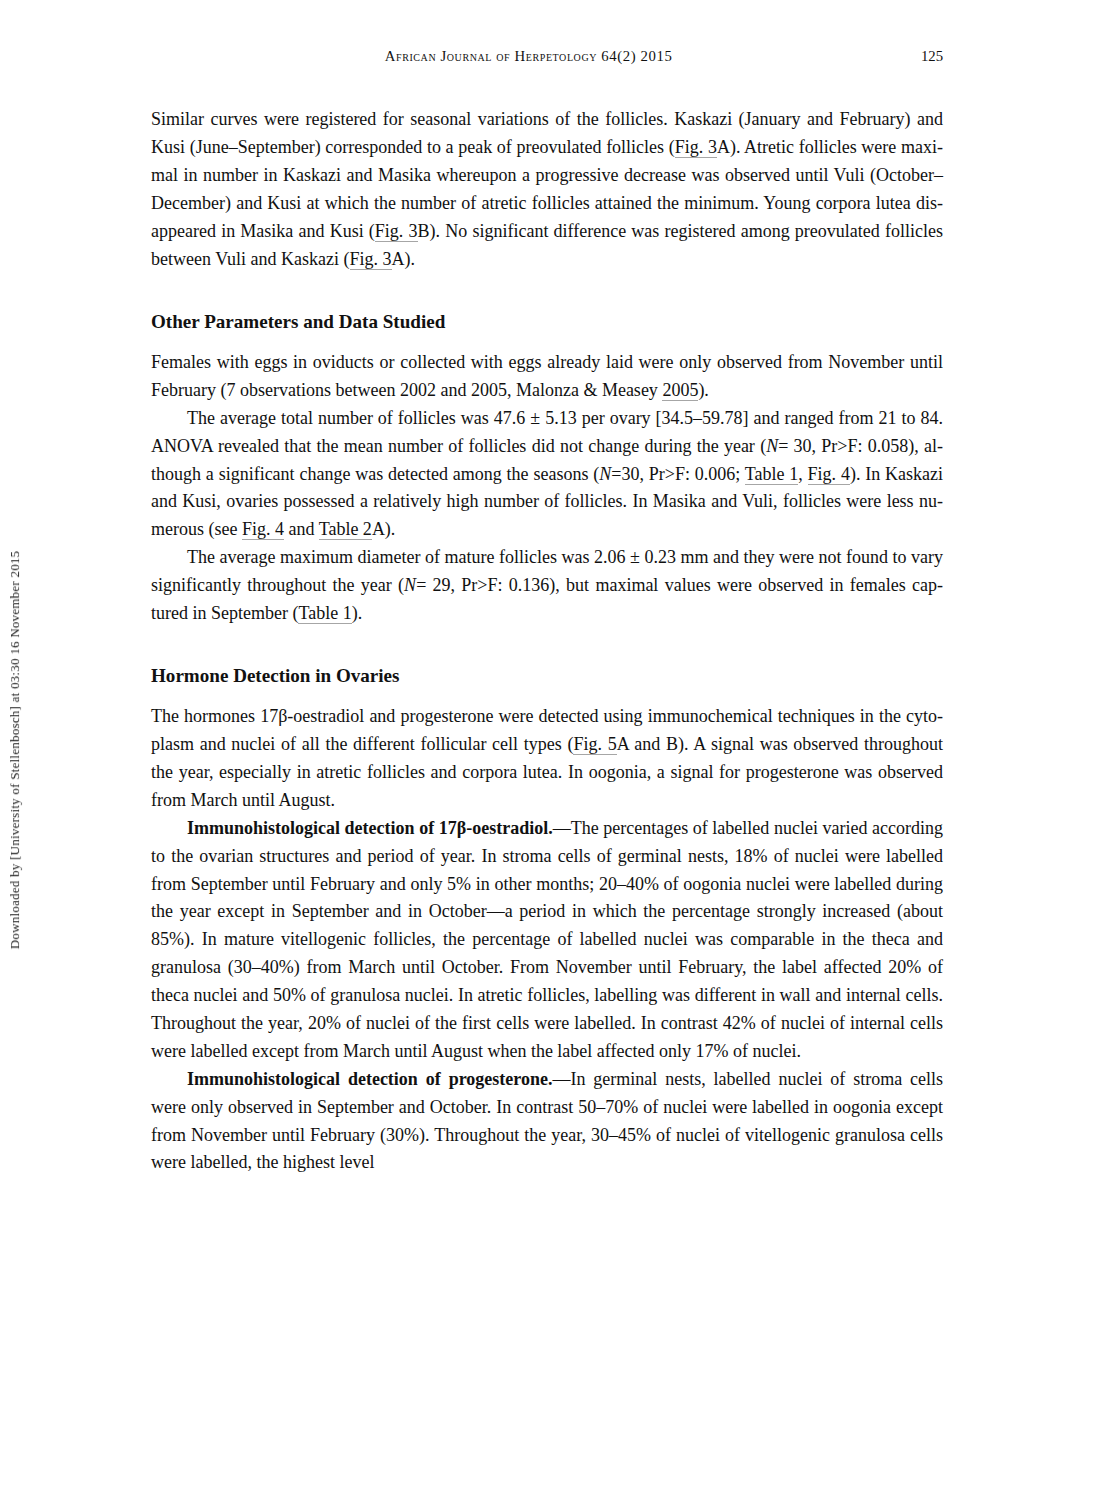Downloaded by [University of Stellenbosch] at 03:30 16 November 2015
African Journal of Herpetology 64(2) 2015 125
Similar curves were registered for seasonal variations of the follicles. Kaskazi (January and February) and Kusi (June–September) corresponded to a peak of preovulated follicles (Fig. 3 A). Atretic follicles were maximal in number in Kaskazi and Masika whereupon a progressive decrease was observed until Vuli (October–December) and Kusi at which the number of atretic follicles attained the minimum. Young corpora lutea disappeared in Masika and Kusi (Fig. 3 B). No significant difference was registered among preovulated follicles between Vuli and Kaskazi (Fig. 3 A).
Other Parameters and Data Studied
Females with eggs in oviducts or collected with eggs already laid were only observed from November until February (7 observations between 2002 and 2005, Malonza & Measey 2005).
The average total number of follicles was 47.6 ± 5.13 per ovary [34.5–59.78] and ranged from 21 to 84. ANOVA revealed that the mean number of follicles did not change during the year (N= 30, Pr>F: 0.058), although a significant change was detected among the seasons (N=30, Pr>F: 0.006; Table 1, Fig. 4). In Kaskazi and Kusi, ovaries possessed a relatively high number of follicles. In Masika and Vuli, follicles were less numerous (see Fig. 4 and Table 2 A).
The average maximum diameter of mature follicles was 2.06 ± 0.23 mm and they were not found to vary significantly throughout the year (N= 29, Pr>F: 0.136), but maximal values were observed in females captured in September (Table 1).
Hormone Detection in Ovaries
The hormones 17β-oestradiol and progesterone were detected using immunochemical techniques in the cytoplasm and nuclei of all the different follicular cell types (Fig. 5 A and B). A signal was observed throughout the year, especially in atretic follicles and corpora lutea. In oogonia, a signal for progesterone was observed from March until August.
Immunohistological detection of 17β-oestradiol.—The percentages of labelled nuclei varied according to the ovarian structures and period of year. In stroma cells of germinal nests, 18% of nuclei were labelled from September until February and only 5% in other months; 20–40% of oogonia nuclei were labelled during the year except in September and in October—a period in which the percentage strongly increased (about 85%). In mature vitellogenic follicles, the percentage of labelled nuclei was comparable in the theca and granulosa (30–40%) from March until October. From November until February, the label affected 20% of theca nuclei and 50% of granulosa nuclei. In atretic follicles, labelling was different in wall and internal cells. Throughout the year, 20% of nuclei of the first cells were labelled. In contrast 42% of nuclei of internal cells were labelled except from March until August when the label affected only 17% of nuclei.
Immunohistological detection of progesterone.—In germinal nests, labelled nuclei of stroma cells were only observed in September and October. In contrast 50–70% of nuclei were labelled in oogonia except from November until February (30%). Throughout the year, 30–45% of nuclei of vitellogenic granulosa cells were labelled, the highest level